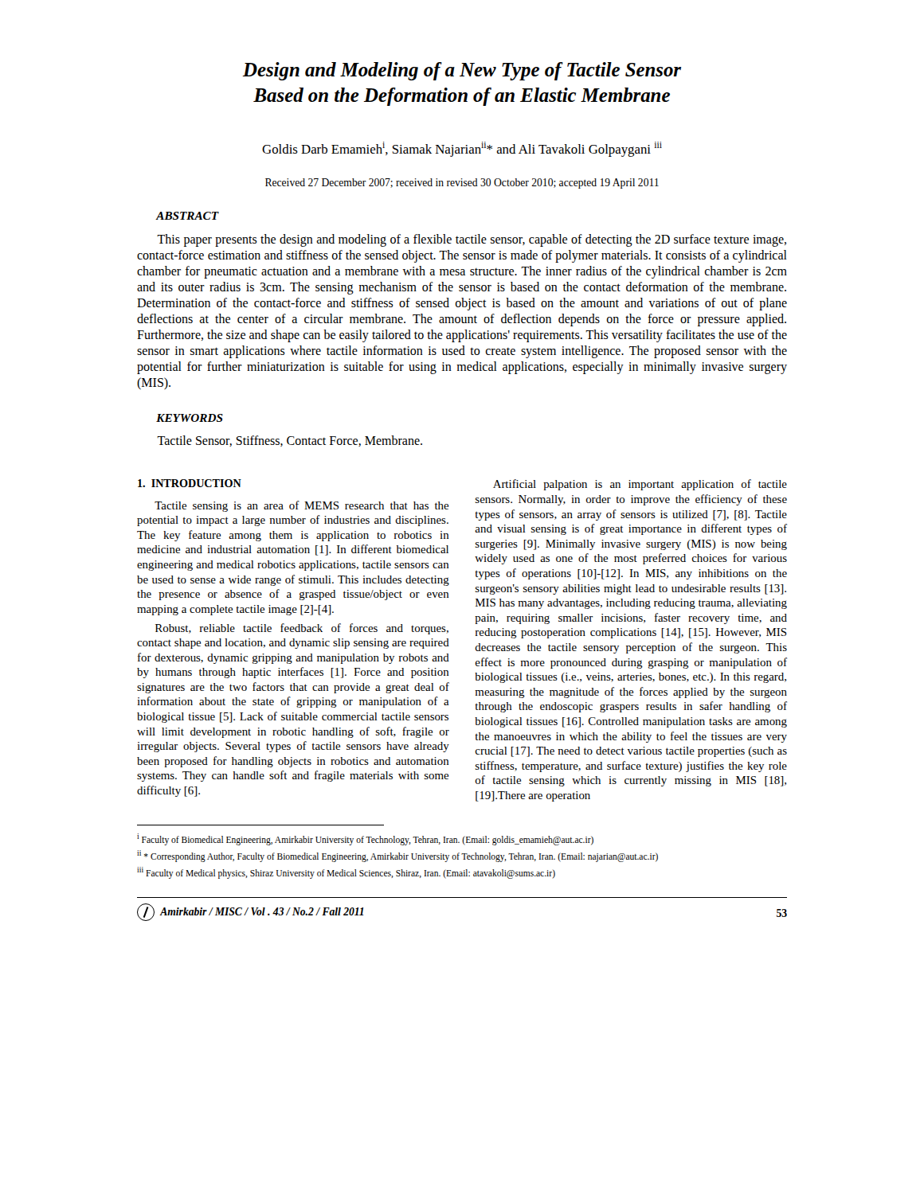Design and Modeling of a New Type of Tactile Sensor
Based on the Deformation of an Elastic Membrane
Goldis Darb Emamiehi, Siamak Najarianii* and Ali Tavakoli Golpaygani iii
Received 27 December 2007; received in revised 30 October 2010; accepted 19 April 2011
ABSTRACT
This paper presents the design and modeling of a flexible tactile sensor, capable of detecting the 2D surface texture image, contact-force estimation and stiffness of the sensed object. The sensor is made of polymer materials. It consists of a cylindrical chamber for pneumatic actuation and a membrane with a mesa structure. The inner radius of the cylindrical chamber is 2cm and its outer radius is 3cm. The sensing mechanism of the sensor is based on the contact deformation of the membrane. Determination of the contact-force and stiffness of sensed object is based on the amount and variations of out of plane deflections at the center of a circular membrane. The amount of deflection depends on the force or pressure applied. Furthermore, the size and shape can be easily tailored to the applications' requirements. This versatility facilitates the use of the sensor in smart applications where tactile information is used to create system intelligence. The proposed sensor with the potential for further miniaturization is suitable for using in medical applications, especially in minimally invasive surgery (MIS).
KEYWORDS
Tactile Sensor, Stiffness, Contact Force, Membrane.
1. INTRODUCTION
Tactile sensing is an area of MEMS research that has the potential to impact a large number of industries and disciplines. The key feature among them is application to robotics in medicine and industrial automation [1]. In different biomedical engineering and medical robotics applications, tactile sensors can be used to sense a wide range of stimuli. This includes detecting the presence or absence of a grasped tissue/object or even mapping a complete tactile image [2]-[4].
Robust, reliable tactile feedback of forces and torques, contact shape and location, and dynamic slip sensing are required for dexterous, dynamic gripping and manipulation by robots and by humans through haptic interfaces [1]. Force and position signatures are the two factors that can provide a great deal of information about the state of gripping or manipulation of a biological tissue [5]. Lack of suitable commercial tactile sensors will limit development in robotic handling of soft, fragile or irregular objects. Several types of tactile sensors have already been proposed for handling objects in robotics and automation systems. They can handle soft and fragile materials with some difficulty [6].
Artificial palpation is an important application of tactile sensors. Normally, in order to improve the efficiency of these types of sensors, an array of sensors is utilized [7], [8]. Tactile and visual sensing is of great importance in different types of surgeries [9]. Minimally invasive surgery (MIS) is now being widely used as one of the most preferred choices for various types of operations [10]-[12]. In MIS, any inhibitions on the surgeon's sensory abilities might lead to undesirable results [13]. MIS has many advantages, including reducing trauma, alleviating pain, requiring smaller incisions, faster recovery time, and reducing postoperation complications [14], [15]. However, MIS decreases the tactile sensory perception of the surgeon. This effect is more pronounced during grasping or manipulation of biological tissues (i.e., veins, arteries, bones, etc.). In this regard, measuring the magnitude of the forces applied by the surgeon through the endoscopic graspers results in safer handling of biological tissues [16]. Controlled manipulation tasks are among the manoeuvres in which the ability to feel the tissues are very crucial [17]. The need to detect various tactile properties (such as stiffness, temperature, and surface texture) justifies the key role of tactile sensing which is currently missing in MIS [18], [19].There are operation
i Faculty of Biomedical Engineering, Amirkabir University of Technology, Tehran, Iran. (Email: goldis_emamieh@aut.ac.ir)
ii * Corresponding Author, Faculty of Biomedical Engineering, Amirkabir University of Technology, Tehran, Iran. (Email: najarian@aut.ac.ir)
iii Faculty of Medical physics, Shiraz University of Medical Sciences, Shiraz, Iran. (Email: atavakoli@sums.ac.ir)
Amirkabir / MISC / Vol . 43 / No.2 / Fall 2011
53